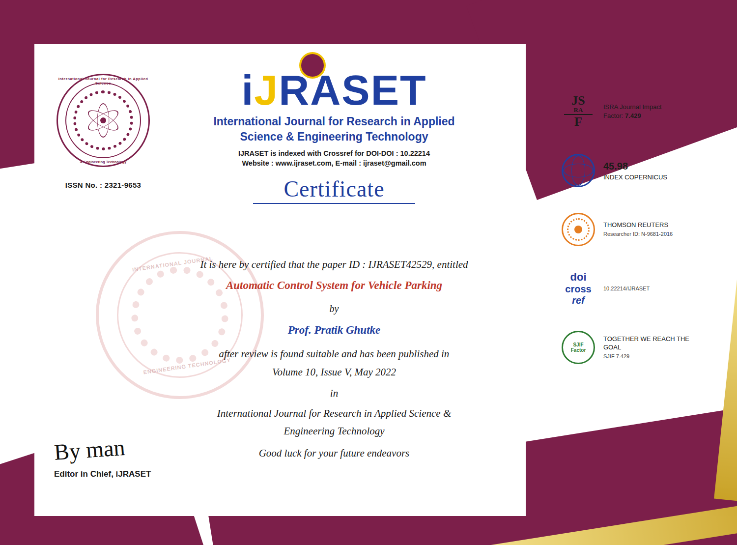International Journal for Research in Applied Science
& Engineering Technology
ISSN No. : 2321-9653
iJRASET
International Journal for Research in Applied
Science & Engineering Technology
IJRASET is indexed with Crossref for DOI-DOI : 10.22214
Website : www.ijraset.com, E-mail : ijraset@gmail.com
Certificate
INTERNATIONAL JOURNAL
ENGINEERING TECHNOLOGY
It is here by certified that the paper ID : IJRASET42529, entitled Automatic Control System for Vehicle Parking by Prof. Pratik Ghutke after review is found suitable and has been published in Volume 10, Issue V, May 2022 in International Journal for Research in Applied Science &
Engineering Technology Good luck for your future endeavors
By man
Editor in Chief, iJRASET
JSRA
F
ISRA Journal Impact
Factor: 7.429
45.98
INDEX COPERNICUS
THOMSON REUTERS
Researcher ID: N-9681-2016
doi
cross
ref
10.22214/IJRASET
SJIF
Factor
TOGETHER WE REACH THE GOAL
SJIF 7.429